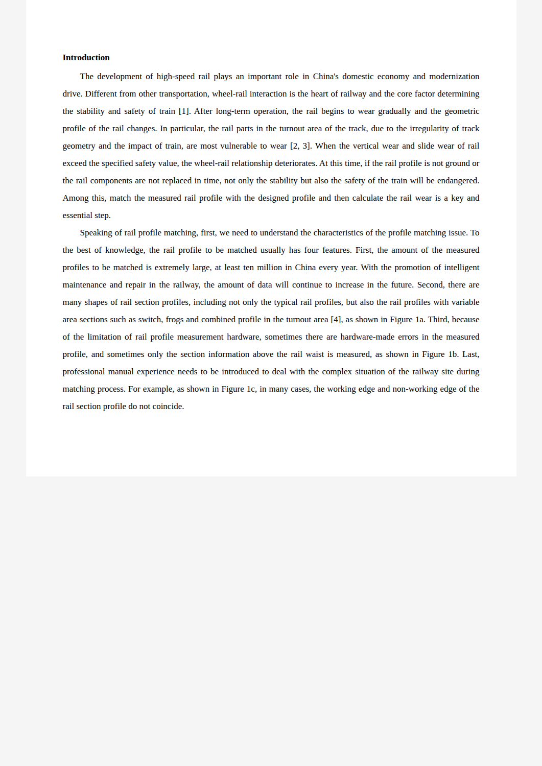Introduction
The development of high-speed rail plays an important role in China's domestic economy and modernization drive. Different from other transportation, wheel-rail interaction is the heart of railway and the core factor determining the stability and safety of train [1]. After long-term operation, the rail begins to wear gradually and the geometric profile of the rail changes. In particular, the rail parts in the turnout area of the track, due to the irregularity of track geometry and the impact of train, are most vulnerable to wear [2, 3]. When the vertical wear and slide wear of rail exceed the specified safety value, the wheel-rail relationship deteriorates. At this time, if the rail profile is not ground or the rail components are not replaced in time, not only the stability but also the safety of the train will be endangered. Among this, match the measured rail profile with the designed profile and then calculate the rail wear is a key and essential step.
Speaking of rail profile matching, first, we need to understand the characteristics of the profile matching issue. To the best of knowledge, the rail profile to be matched usually has four features. First, the amount of the measured profiles to be matched is extremely large, at least ten million in China every year. With the promotion of intelligent maintenance and repair in the railway, the amount of data will continue to increase in the future. Second, there are many shapes of rail section profiles, including not only the typical rail profiles, but also the rail profiles with variable area sections such as switch, frogs and combined profile in the turnout area [4], as shown in Figure 1a. Third, because of the limitation of rail profile measurement hardware, sometimes there are hardware-made errors in the measured profile, and sometimes only the section information above the rail waist is measured, as shown in Figure 1b. Last, professional manual experience needs to be introduced to deal with the complex situation of the railway site during matching process. For example, as shown in Figure 1c, in many cases, the working edge and non-working edge of the rail section profile do not coincide.